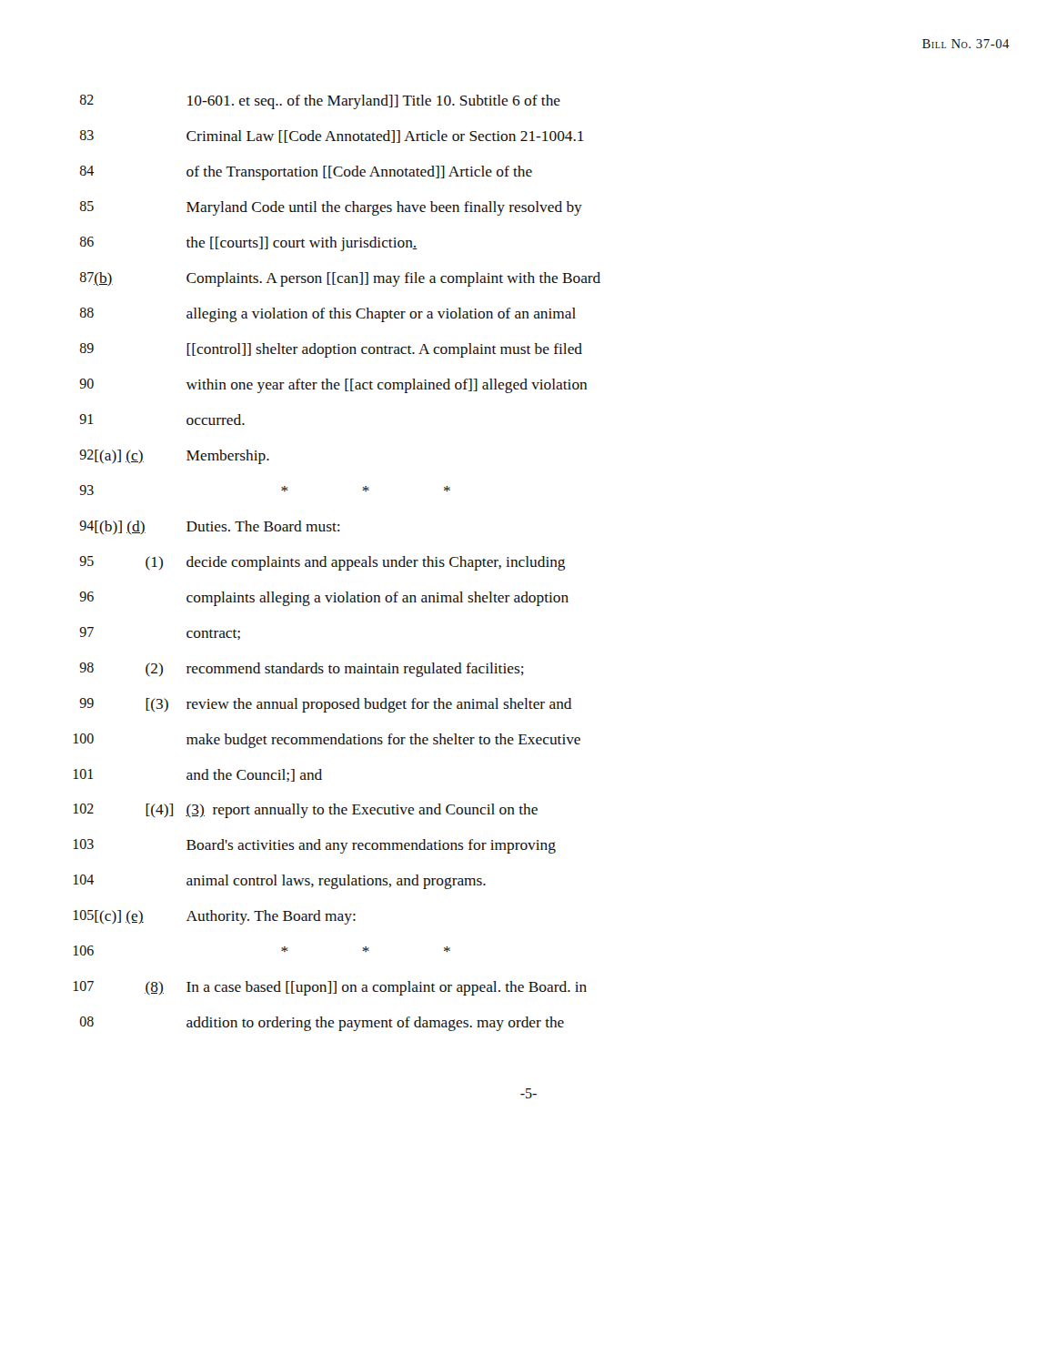Bill No. 37-04
| 82 | | | 10-601. et seq.. of the Maryland]] Title 10. Subtitle 6 of the |
| 83 | | | Criminal Law [[Code Annotated]] Article or Section 21-1004.1 |
| 84 | | | of the Transportation [[Code Annotated]] Article of the |
| 85 | | | Maryland Code until the charges have been finally resolved by |
| 86 | | | the [[courts]] court with jurisdiction . |
| 87 | (b) | | Complaints. A person [[can]] may file a complaint with the Board |
| 88 | | | alleging a violation of this Chapter or a violation of an animal |
| 89 | | | [[control]] shelter adoption contract. A complaint must be filed |
| 90 | | | within one year after the [[act complained of]] alleged violation |
| 91 | | | occurred. |
| 92 | [(a)] (c) | | Membership. |
| 93 | | | * * * |
| 94 | [(b)] (d) | | Duties. The Board must: |
| 95 | | (1) | decide complaints and appeals under this Chapter, including |
| 96 | | | complaints alleging a violation of an animal shelter adoption |
| 97 | | | contract; |
| 98 | | (2) | recommend standards to maintain regulated facilities; |
| 99 | | [(3) | review the annual proposed budget for the animal shelter and |
| 100 | | | make budget recommendations for the shelter to the Executive |
| 101 | | | and the Council;] and |
| 102 | | [(4)] | (3) report annually to the Executive and Council on the |
| 103 | | | Board's activities and any recommendations for improving |
| 104 | | | animal control laws, regulations, and programs. |
| 105 | [(c)] (e) | | Authority. The Board may: |
| 106 | | | * * * |
| 107 | | (8) | In a case based [[upon]] on a complaint or appeal. the Board. in |
| 08 | | | addition to ordering the payment of damages. may order the |
-5-